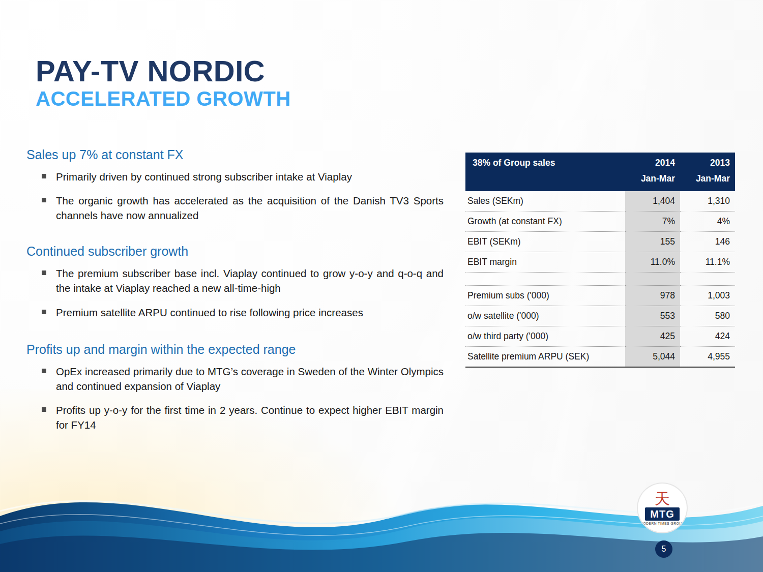PAY-TV NORDIC
ACCELERATED GROWTH
Sales up 7% at constant FX
Primarily driven by continued strong subscriber intake at Viaplay
The organic growth has accelerated as the acquisition of the Danish TV3 Sports channels have now annualized
Continued subscriber growth
The premium subscriber base incl. Viaplay continued to grow y-o-y and q-o-q and the intake at Viaplay reached a new all-time-high
Premium satellite ARPU continued to rise following price increases
Profits up and margin within the expected range
OpEx increased primarily due to MTG’s coverage in Sweden of the Winter Olympics and continued expansion of Viaplay
Profits up y-o-y for the first time in 2 years. Continue to expect higher EBIT margin for FY14
| 38% of Group sales | 2014 | 2013 |
| --- | --- | --- |
| | Jan-Mar | Jan-Mar |
| Sales (SEKm) | 1,404 | 1,310 |
| Growth (at constant FX) | 7% | 4% |
| EBIT (SEKm) | 155 | 146 |
| EBIT margin | 11.0% | 11.1% |
| Premium subs ('000) | 978 | 1,003 |
| o/w satellite ('000) | 553 | 580 |
| o/w third party ('000) | 425 | 424 |
| Satellite premium ARPU (SEK) | 5,044 | 4,955 |
天
MTG
Modern Times Group
5